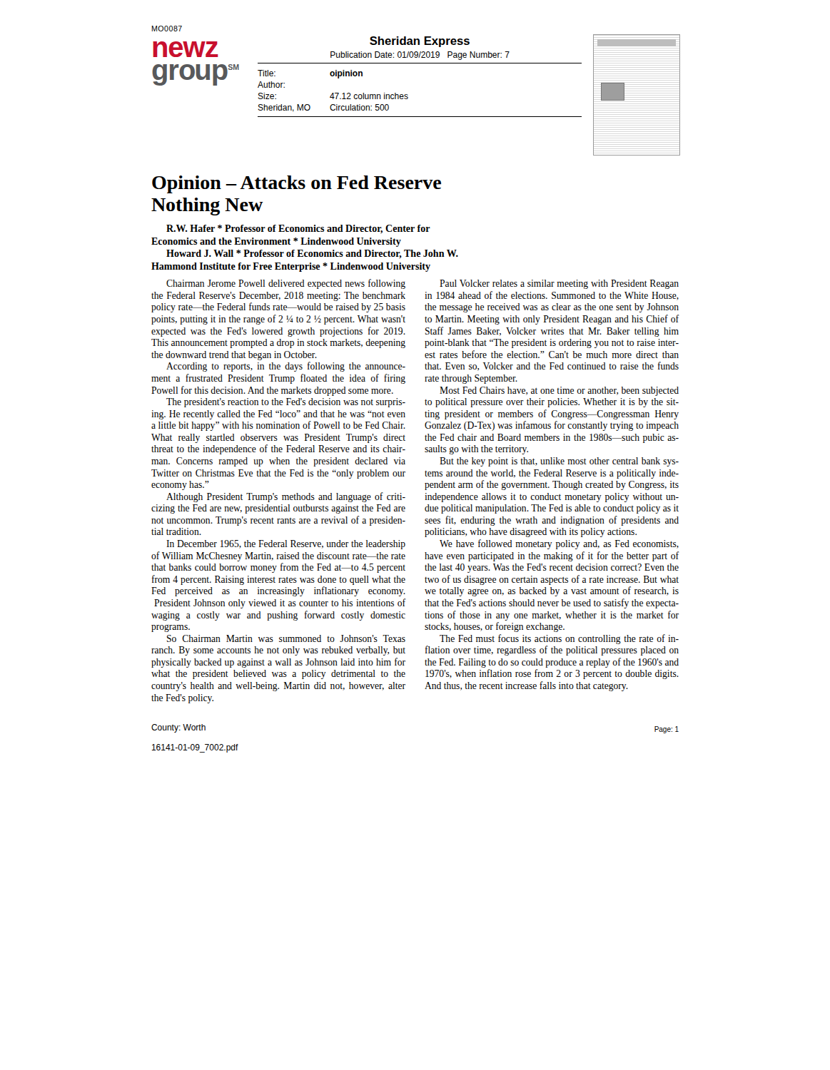MO0087
newz
groupSM
Sheridan Express
Publication Date: 01/09/2019 Page Number: 7
| Title: | oipinion |
| Author: | |
| Size: | 47.12 column inches |
| Sheridan, MO | Circulation: 500 |
Opinion – Attacks on Fed Reserve Nothing New
R.W. Hafer * Professor of Economics and Director, Center for Economics and the Environment * Lindenwood University Howard J. Wall * Professor of Economics and Director, The John W. Hammond Institute for Free Enterprise * Lindenwood University
Chairman Jerome Powell delivered expected news following the Federal Reserve's December, 2018 meeting: The benchmark policy rate—the Federal funds rate—would be raised by 25 basis points, putting it in the range of 2 ¼ to 2 ½ percent. What wasn't expected was the Fed's lowered growth projections for 2019. This announcement prompted a drop in stock markets, deepening the downward trend that began in October.
According to reports, in the days following the announcement a frustrated President Trump floated the idea of firing Powell for this decision. And the markets dropped some more.
The president's reaction to the Fed's decision was not surprising. He recently called the Fed “loco” and that he was “not even a little bit happy” with his nomination of Powell to be Fed Chair. What really startled observers was President Trump's direct threat to the independence of the Federal Reserve and its chairman. Concerns ramped up when the president declared via Twitter on Christmas Eve that the Fed is the “only problem our economy has.”
Although President Trump's methods and language of criticizing the Fed are new, presidential outbursts against the Fed are not uncommon. Trump's recent rants are a revival of a presidential tradition.
In December 1965, the Federal Reserve, under the leadership of William McChesney Martin, raised the discount rate—the rate that banks could borrow money from the Fed at—to 4.5 percent from 4 percent. Raising interest rates was done to quell what the Fed perceived as an increasingly inflationary economy. President Johnson only viewed it as counter to his intentions of waging a costly war and pushing forward costly domestic programs.
So Chairman Martin was summoned to Johnson's Texas ranch. By some accounts he not only was rebuked verbally, but physically backed up against a wall as Johnson laid into him for what the president believed was a policy detrimental to the country's health and well-being. Martin did not, however, alter the Fed's policy.
Paul Volcker relates a similar meeting with President Reagan in 1984 ahead of the elections. Summoned to the White House, the message he received was as clear as the one sent by Johnson to Martin. Meeting with only President Reagan and his Chief of Staff James Baker, Volcker writes that Mr. Baker telling him point-blank that “The president is ordering you not to raise interest rates before the election.” Can't be much more direct than that. Even so, Volcker and the Fed continued to raise the funds rate through September.
Most Fed Chairs have, at one time or another, been subjected to political pressure over their policies. Whether it is by the sitting president or members of Congress—Congressman Henry Gonzalez (D-Tex) was infamous for constantly trying to impeach the Fed chair and Board members in the 1980s—such pubic assaults go with the territory.
But the key point is that, unlike most other central bank systems around the world, the Federal Reserve is a politically independent arm of the government. Though created by Congress, its independence allows it to conduct monetary policy without undue political manipulation. The Fed is able to conduct policy as it sees fit, enduring the wrath and indignation of presidents and politicians, who have disagreed with its policy actions.
We have followed monetary policy and, as Fed economists, have even participated in the making of it for the better part of the last 40 years. Was the Fed's recent decision correct? Even the two of us disagree on certain aspects of a rate increase. But what we totally agree on, as backed by a vast amount of research, is that the Fed's actions should never be used to satisfy the expectations of those in any one market, whether it is the market for stocks, houses, or foreign exchange.
The Fed must focus its actions on controlling the rate of inflation over time, regardless of the political pressures placed on the Fed. Failing to do so could produce a replay of the 1960's and 1970's, when inflation rose from 2 or 3 percent to double digits. And thus, the recent increase falls into that category.
County: Worth
Page: 1
16141-01-09_7002.pdf